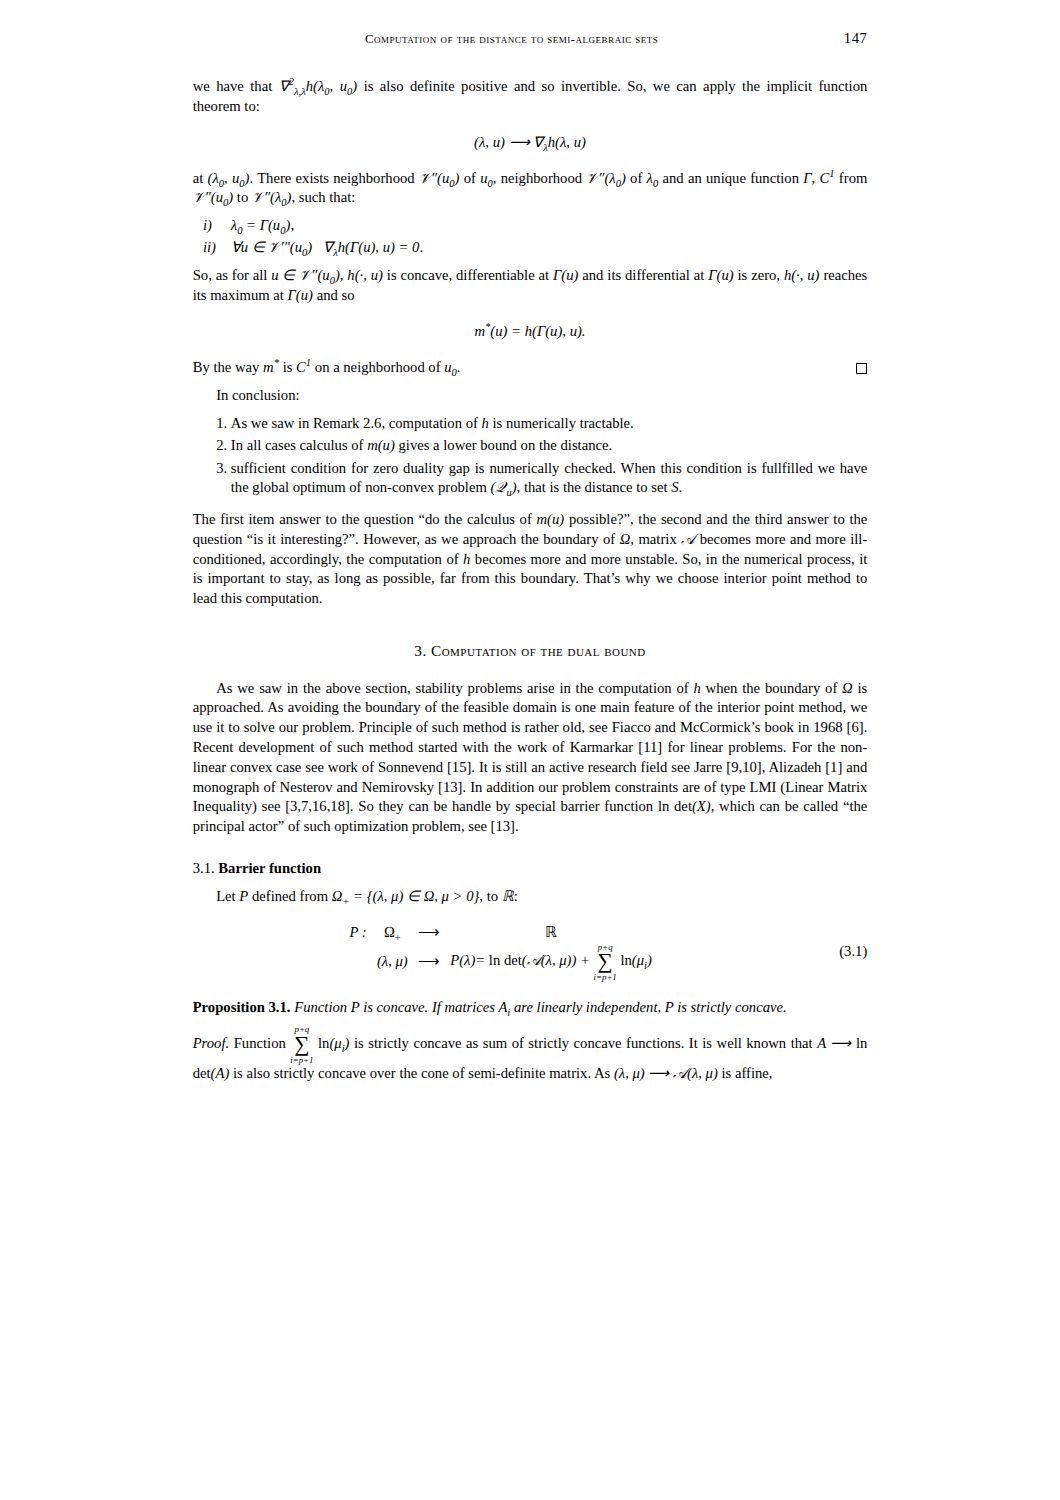Computation of the distance to semi-algebraic sets 147
we have that ∇2λ,λh(λ0, u0) is also definite positive and so invertible. So, we can apply the implicit function theorem to:
(λ, u) ⟶ ∇λh(λ, u)
at (λ0, u0). There exists neighborhood 𝒱″(u0) of u0, neighborhood 𝒱″(λ0) of λ0 and an unique function Γ, C1 from 𝒱″(u0) to 𝒱″(λ0), such that:
i) λ0 = Γ(u0),
ii) ∀u ∈ 𝒱′″(u0) ∇λh(Γ(u), u) = 0.
So, as for all u ∈ 𝒱″(u0), h(·, u) is concave, differentiable at Γ(u) and its differential at Γ(u) is zero, h(·, u) reaches its maximum at Γ(u) and so
m*(u) = h(Γ(u), u).
By the way m* is C1 on a neighborhood of u0.
In conclusion:
As we saw in Remark 2.6, computation of h is numerically tractable.
In all cases calculus of m(u) gives a lower bound on the distance.
sufficient condition for zero duality gap is numerically checked. When this condition is fullfilled we have the global optimum of non-convex problem (𝒬u), that is the distance to set S.
The first item answer to the question “do the calculus of m(u) possible?”, the second and the third answer to the question “is it interesting?”. However, as we approach the boundary of Ω, matrix 𝒜 becomes more and more ill-conditioned, accordingly, the computation of h becomes more and more unstable. So, in the numerical process, it is important to stay, as long as possible, far from this boundary. That’s why we choose interior point method to lead this computation.
3. Computation of the dual bound
As we saw in the above section, stability problems arise in the computation of h when the boundary of Ω is approached. As avoiding the boundary of the feasible domain is one main feature of the interior point method, we use it to solve our problem. Principle of such method is rather old, see Fiacco and McCormick’s book in 1968 [6]. Recent development of such method started with the work of Karmarkar [11] for linear problems. For the non-linear convex case see work of Sonnevend [15]. It is still an active research field see Jarre [9,10], Alizadeh [1] and monograph of Nesterov and Nemirovsky [13]. In addition our problem constraints are of type LMI (Linear Matrix Inequality) see [3,7,16,18]. So they can be handle by special barrier function ln det(X), which can be called “the principal actor” of such optimization problem, see [13].
3.1. Barrier function
Let P defined from Ω+ = {(λ, μ) ∈ Ω, μ > 0}, to ℝ:
| P : | Ω + | ⟶ | ℝ |
| | (λ, μ) | ⟶ | P(λ)= ln det (𝒜(λ, μ)) + p+q ∑ i=p+1 ln (μ i ) |
(3.1)
Proposition 3.1. Function P is concave. If matrices Ai are linearly independent, P is strictly concave.
Proof. Function p+q∑i=p+1 ln(μi) is strictly concave as sum of strictly concave functions. It is well known that A ⟶ ln det(A) is also strictly concave over the cone of semi-definite matrix. As (λ, μ) ⟶ 𝒜(λ, μ) is affine,